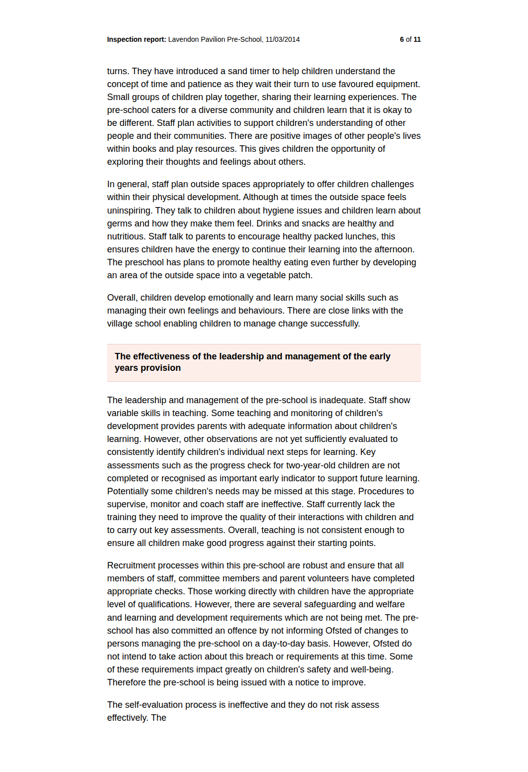Inspection report: Lavendon Pavilion Pre-School, 11/03/2014 6 of 11
turns. They have introduced a sand timer to help children understand the concept of time and patience as they wait their turn to use favoured equipment. Small groups of children play together, sharing their learning experiences. The pre-school caters for a diverse community and children learn that it is okay to be different. Staff plan activities to support children's understanding of other people and their communities. There are positive images of other people's lives within books and play resources. This gives children the opportunity of exploring their thoughts and feelings about others.
In general, staff plan outside spaces appropriately to offer children challenges within their physical development. Although at times the outside space feels uninspiring. They talk to children about hygiene issues and children learn about germs and how they make them feel. Drinks and snacks are healthy and nutritious. Staff talk to parents to encourage healthy packed lunches, this ensures children have the energy to continue their learning into the afternoon. The preschool has plans to promote healthy eating even further by developing an area of the outside space into a vegetable patch.
Overall, children develop emotionally and learn many social skills such as managing their own feelings and behaviours. There are close links with the village school enabling children to manage change successfully.
The effectiveness of the leadership and management of the early years provision
The leadership and management of the pre-school is inadequate. Staff show variable skills in teaching. Some teaching and monitoring of children's development provides parents with adequate information about children's learning. However, other observations are not yet sufficiently evaluated to consistently identify children's individual next steps for learning. Key assessments such as the progress check for two-year-old children are not completed or recognised as important early indicator to support future learning. Potentially some children's needs may be missed at this stage. Procedures to supervise, monitor and coach staff are ineffective. Staff currently lack the training they need to improve the quality of their interactions with children and to carry out key assessments. Overall, teaching is not consistent enough to ensure all children make good progress against their starting points.
Recruitment processes within this pre-school are robust and ensure that all members of staff, committee members and parent volunteers have completed appropriate checks. Those working directly with children have the appropriate level of qualifications. However, there are several safeguarding and welfare and learning and development requirements which are not being met. The pre-school has also committed an offence by not informing Ofsted of changes to persons managing the pre-school on a day-to-day basis. However, Ofsted do not intend to take action about this breach or requirements at this time. Some of these requirements impact greatly on children's safety and well-being. Therefore the pre-school is being issued with a notice to improve.
The self-evaluation process is ineffective and they do not risk assess effectively. The